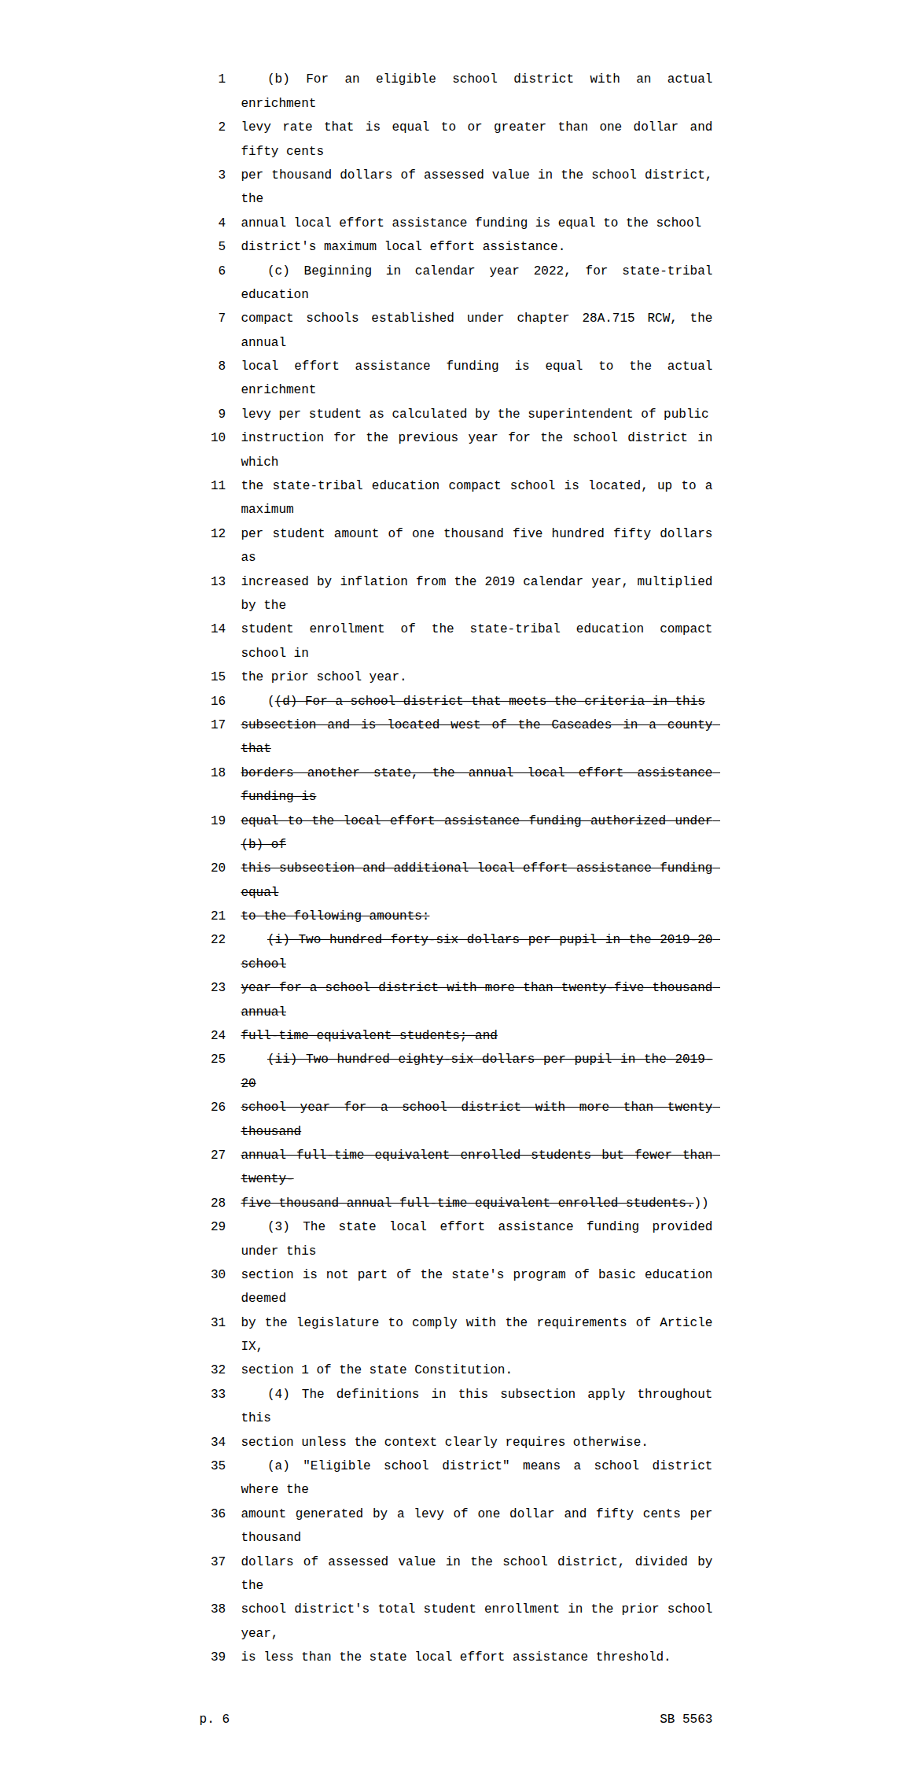(b) For an eligible school district with an actual enrichment
levy rate that is equal to or greater than one dollar and fifty cents
per thousand dollars of assessed value in the school district, the
annual local effort assistance funding is equal to the school
district's maximum local effort assistance.
(c) Beginning in calendar year 2022, for state-tribal education
compact schools established under chapter 28A.715 RCW, the annual
local effort assistance funding is equal to the actual enrichment
levy per student as calculated by the superintendent of public
instruction for the previous year for the school district in which
the state-tribal education compact school is located, up to a maximum
per student amount of one thousand five hundred fifty dollars as
increased by inflation from the 2019 calendar year, multiplied by the
student enrollment of the state-tribal education compact school in
the prior school year.
((d) For a school district that meets the criteria in this
subsection and is located west of the Cascades in a county that
borders another state, the annual local effort assistance funding is
equal to the local effort assistance funding authorized under (b) of
this subsection and additional local effort assistance funding equal
to the following amounts:
(i) Two hundred forty-six dollars per pupil in the 2019-20 school
year for a school district with more than twenty-five thousand annual
full-time equivalent students; and
(ii) Two hundred eighty-six dollars per pupil in the 2019-20
school year for a school district with more than twenty thousand
annual full-time equivalent enrolled students but fewer than twenty-
five thousand annual full-time equivalent enrolled students.))
(3) The state local effort assistance funding provided under this
section is not part of the state's program of basic education deemed
by the legislature to comply with the requirements of Article IX,
section 1 of the state Constitution.
(4) The definitions in this subsection apply throughout this
section unless the context clearly requires otherwise.
(a) "Eligible school district" means a school district where the
amount generated by a levy of one dollar and fifty cents per thousand
dollars of assessed value in the school district, divided by the
school district's total student enrollment in the prior school year,
is less than the state local effort assistance threshold.
p. 6 SB 5563